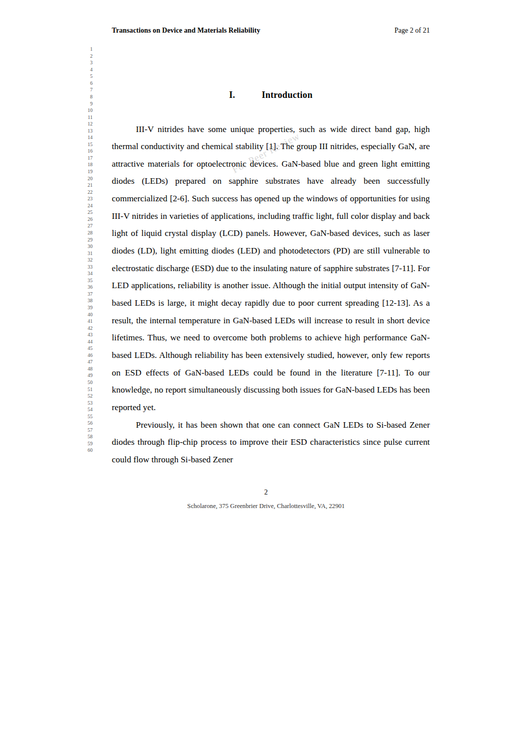12345 678910 1112131415 1617181920 2122232425 2627282930 3132333435 3637383940 4142434445 4647484950 5152535455 5657585960
Transactions on Device and Materials Reliability Page 2 of 21
I. Introduction
III-V nitrides have some unique properties, such as wide direct band gap, high thermal conductivity and chemical stability [1]. The group III nitrides, especially GaN, are attractive materials for optoelectronic devices. GaN-based blue and green light emitting diodes (LEDs) prepared on sapphire substrates have already been successfully commercialized [2-6]. Such success has opened up the windows of opportunities for using III-V nitrides in varieties of applications, including traffic light, full color display and back light of liquid crystal display (LCD) panels. However, GaN-based devices, such as laser diodes (LD), light emitting diodes (LED) and photodetectors (PD) are still vulnerable to electrostatic discharge (ESD) due to the insulating nature of sapphire substrates [7-11]. For LED applications, reliability is another issue. Although the initial output intensity of GaN-based LEDs is large, it might decay rapidly due to poor current spreading [12-13]. As a result, the internal temperature in GaN-based LEDs will increase to result in short device lifetimes. Thus, we need to overcome both problems to achieve high performance GaN-based LEDs. Although reliability has been extensively studied, however, only few reports on ESD effects of GaN-based LEDs could be found in the literature [7-11]. To our knowledge, no report simultaneously discussing both issues for GaN-based LEDs has been reported yet.
Previously, it has been shown that one can connect GaN LEDs to Si-based Zener diodes through flip-chip process to improve their ESD characteristics since pulse current could flow through Si-based Zener
For Peer Review
2
Scholarone, 375 Greenbrier Drive, Charlottesville, VA, 22901